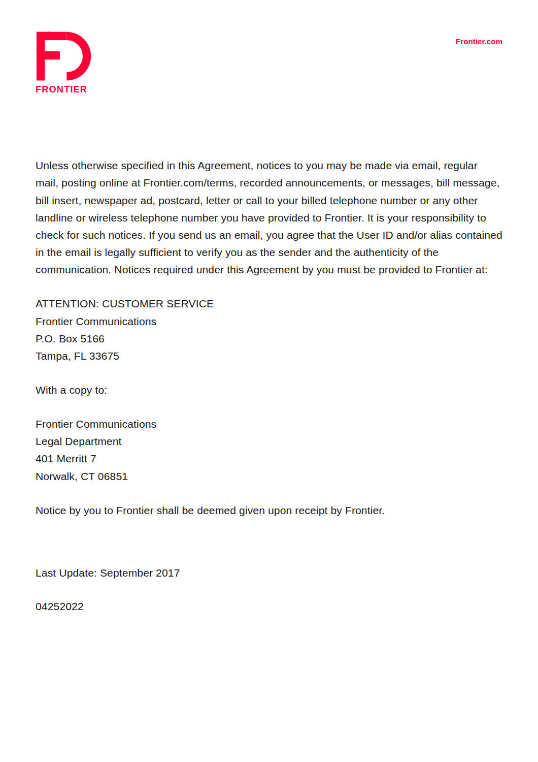Frontier FRONTIER ™
Frontier.com
Unless otherwise specified in this Agreement, notices to you may be made via email, regular mail, posting online at Frontier.com/terms, recorded announcements, or messages, bill message, bill insert, newspaper ad, postcard, letter or call to your billed telephone number or any other landline or wireless telephone number you have provided to Frontier. It is your responsibility to check for such notices. If you send us an email, you agree that the User ID and/or alias contained in the email is legally sufficient to verify you as the sender and the authenticity of the communication. Notices required under this Agreement by you must be provided to Frontier at:
ATTENTION: CUSTOMER SERVICE
Frontier Communications
P.O. Box 5166
Tampa, FL 33675
With a copy to:
Frontier Communications
Legal Department
401 Merritt 7
Norwalk, CT 06851
Notice by you to Frontier shall be deemed given upon receipt by Frontier.
Last Update: September 2017
04252022